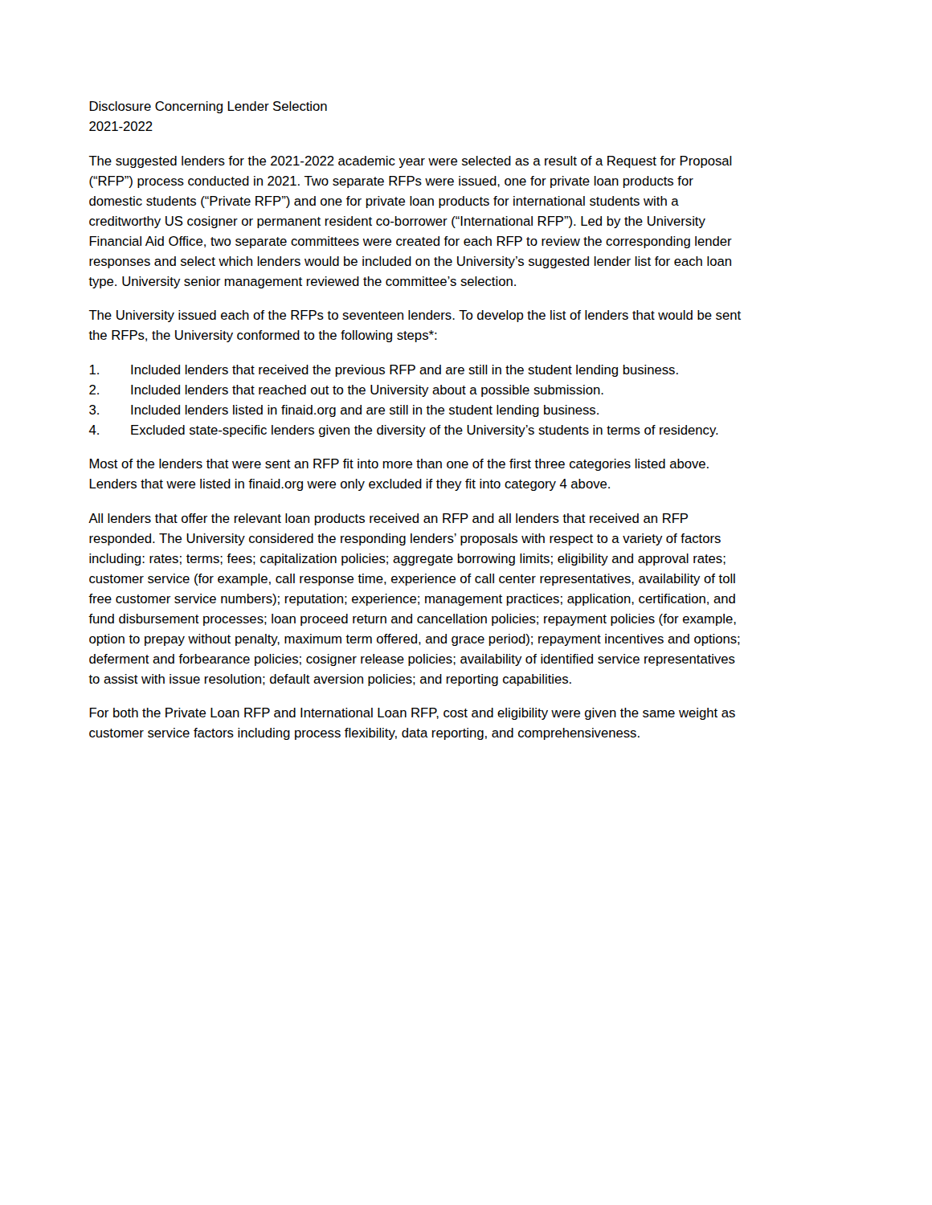Disclosure Concerning Lender Selection
2021-2022
The suggested lenders for the 2021-2022 academic year were selected as a result of a Request for Proposal (“RFP”) process conducted in 2021. Two separate RFPs were issued, one for private loan products for domestic students (“Private RFP”) and one for private loan products for international students with a creditworthy US cosigner or permanent resident co-borrower (“International RFP”). Led by the University Financial Aid Office, two separate committees were created for each RFP to review the corresponding lender responses and select which lenders would be included on the University’s suggested lender list for each loan type. University senior management reviewed the committee’s selection.
The University issued each of the RFPs to seventeen lenders. To develop the list of lenders that would be sent the RFPs, the University conformed to the following steps*:
1. Included lenders that received the previous RFP and are still in the student lending business.
2. Included lenders that reached out to the University about a possible submission.
3. Included lenders listed in finaid.org and are still in the student lending business.
4. Excluded state-specific lenders given the diversity of the University’s students in terms of residency.
Most of the lenders that were sent an RFP fit into more than one of the first three categories listed above. Lenders that were listed in finaid.org were only excluded if they fit into category 4 above.
All lenders that offer the relevant loan products received an RFP and all lenders that received an RFP responded. The University considered the responding lenders’ proposals with respect to a variety of factors including: rates; terms; fees; capitalization policies; aggregate borrowing limits; eligibility and approval rates; customer service (for example, call response time, experience of call center representatives, availability of toll free customer service numbers); reputation; experience; management practices; application, certification, and fund disbursement processes; loan proceed return and cancellation policies; repayment policies (for example, option to prepay without penalty, maximum term offered, and grace period); repayment incentives and options; deferment and forbearance policies; cosigner release policies; availability of identified service representatives to assist with issue resolution; default aversion policies; and reporting capabilities.
For both the Private Loan RFP and International Loan RFP, cost and eligibility were given the same weight as customer service factors including process flexibility, data reporting, and comprehensiveness.